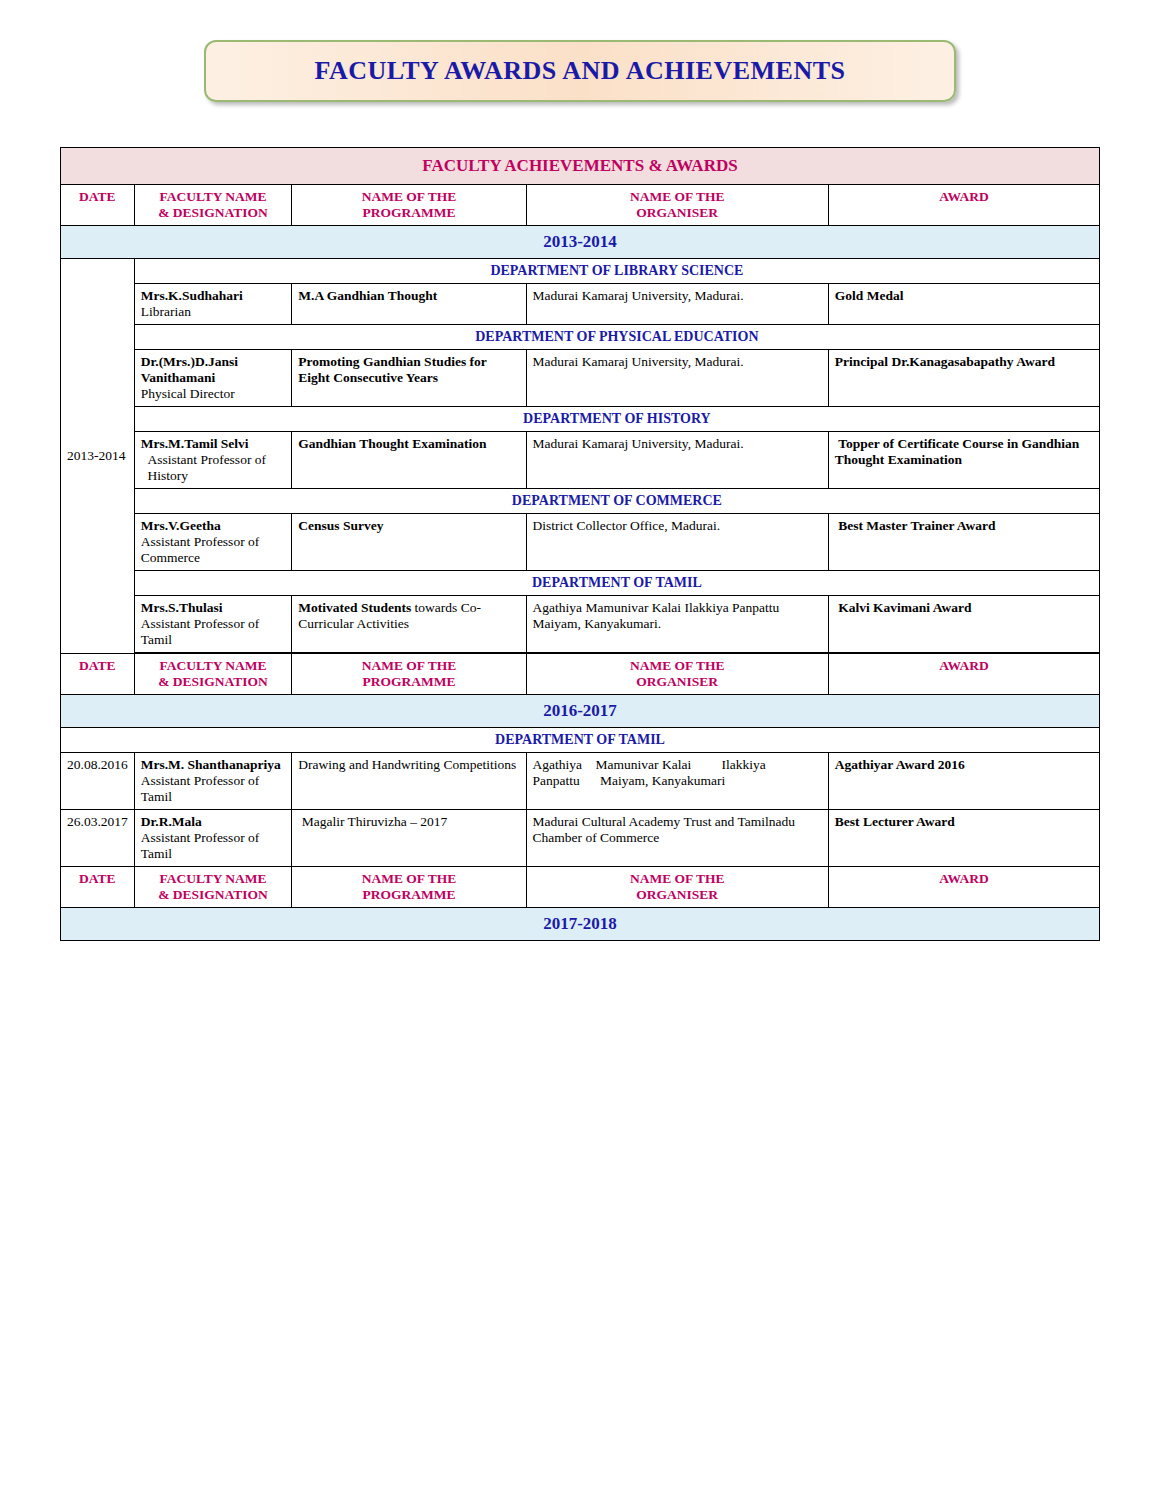FACULTY AWARDS AND ACHIEVEMENTS
| FACULTY ACHIEVEMENTS & AWARDS |
| DATE | FACULTY NAME & DESIGNATION | NAME OF THE PROGRAMME | NAME OF THE ORGANISER | AWARD |
| 2013-2014 |
| 2013-2014 | DEPARTMENT OF LIBRARY SCIENCE |
| Mrs.K.Sudhahari Librarian | M.A Gandhian Thought | Madurai Kamaraj University, Madurai. | Gold Medal |
| DEPARTMENT OF PHYSICAL EDUCATION |
| Dr.(Mrs.)D.Jansi Vanithamani Physical Director | Promoting Gandhian Studies for Eight Consecutive Years | Madurai Kamaraj University, Madurai. | Principal Dr.Kanagasabapathy Award |
| DEPARTMENT OF HISTORY |
| Mrs.M.Tamil Selvi Assistant Professor of History | Gandhian Thought Examination | Madurai Kamaraj University, Madurai. | Topper of Certificate Course in Gandhian Thought Examination |
| DEPARTMENT OF COMMERCE |
| Mrs.V.Geetha Assistant Professor of Commerce | Census Survey | District Collector Office, Madurai. | Best Master Trainer Award |
| DEPARTMENT OF TAMIL |
| Mrs.S.Thulasi Assistant Professor of Tamil | Motivated Students towards Co-Curricular Activities | Agathiya Mamunivar Kalai Ilakkiya Panpattu Maiyam, Kanyakumari. | Kalvi Kavimani Award |
| DATE | FACULTY NAME & DESIGNATION | NAME OF THE PROGRAMME | NAME OF THE ORGANISER | AWARD |
| 2016-2017 |
| DEPARTMENT OF TAMIL |
| 20.08.2016 | Mrs.M. Shanthanapriya Assistant Professor of Tamil | Drawing and Handwriting Competitions | Agathiya Mamunivar Kalai Ilakkiya Panpattu Maiyam, Kanyakumari | Agathiyar Award 2016 |
| 26.03.2017 | Dr.R.Mala Assistant Professor of Tamil | Magalir Thiruvizha – 2017 | Madurai Cultural Academy Trust and Tamilnadu Chamber of Commerce | Best Lecturer Award |
| DATE | FACULTY NAME & DESIGNATION | NAME OF THE PROGRAMME | NAME OF THE ORGANISER | AWARD |
| 2017-2018 |